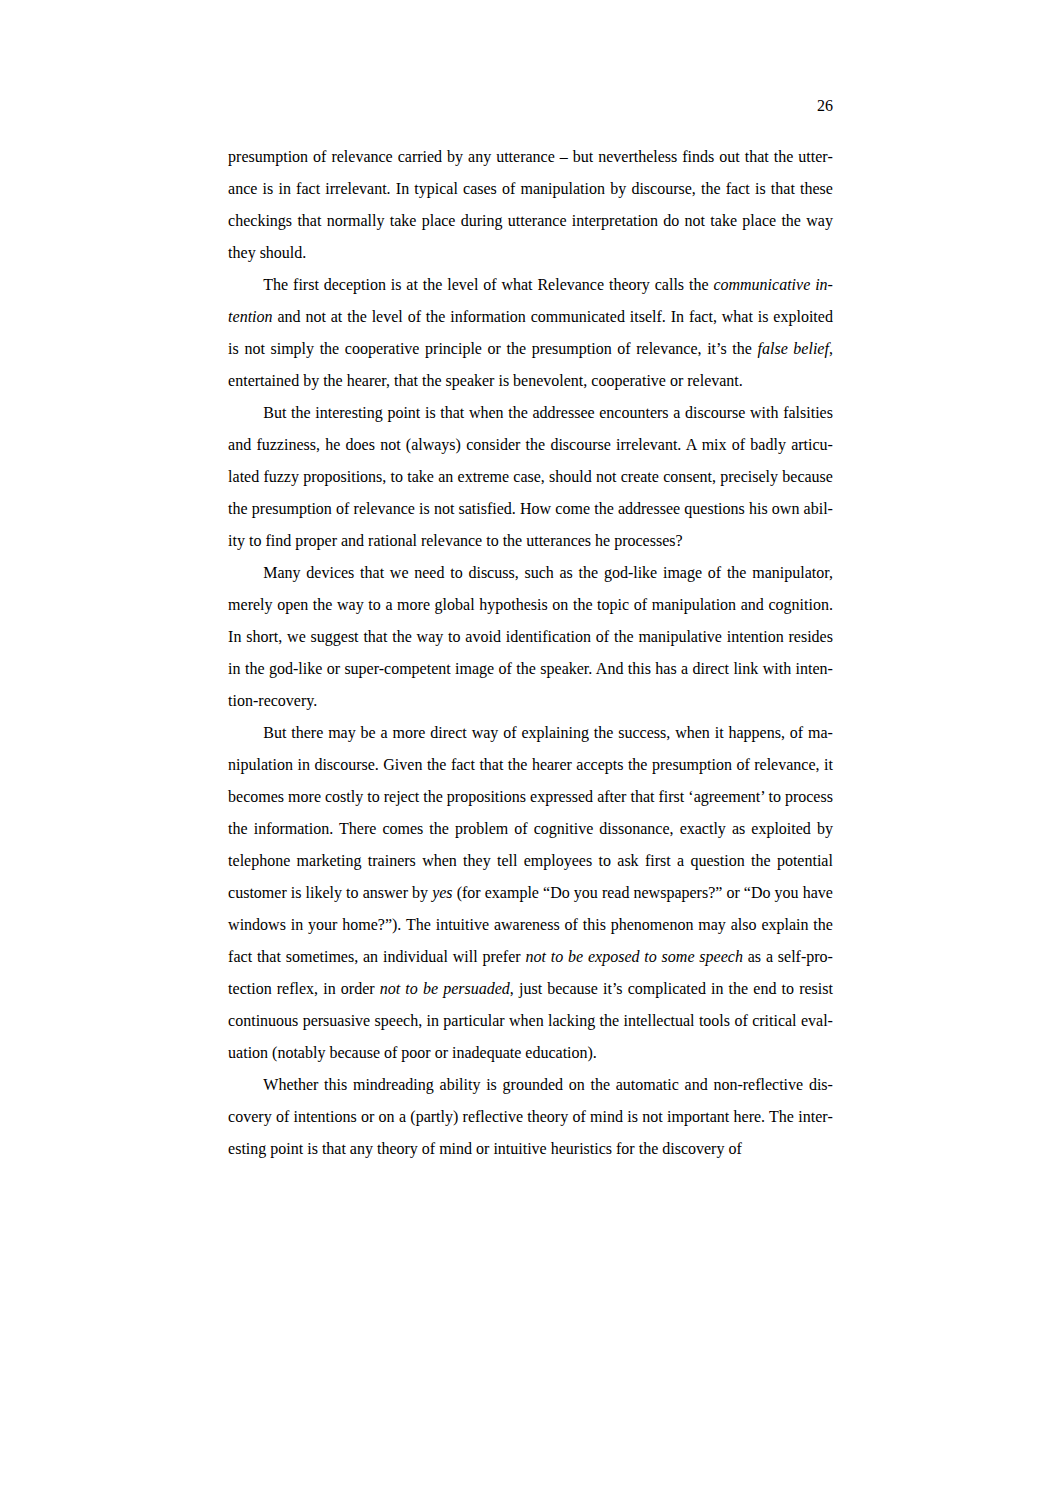26
presumption of relevance carried by any utterance – but nevertheless finds out that the utterance is in fact irrelevant. In typical cases of manipulation by discourse, the fact is that these checkings that normally take place during utterance interpretation do not take place the way they should.
The first deception is at the level of what Relevance theory calls the communicative intention and not at the level of the information communicated itself. In fact, what is exploited is not simply the cooperative principle or the presumption of relevance, it’s the false belief, entertained by the hearer, that the speaker is benevolent, cooperative or relevant.
But the interesting point is that when the addressee encounters a discourse with falsities and fuzziness, he does not (always) consider the discourse irrelevant. A mix of badly articulated fuzzy propositions, to take an extreme case, should not create consent, precisely because the presumption of relevance is not satisfied. How come the addressee questions his own ability to find proper and rational relevance to the utterances he processes?
Many devices that we need to discuss, such as the god-like image of the manipulator, merely open the way to a more global hypothesis on the topic of manipulation and cognition. In short, we suggest that the way to avoid identification of the manipulative intention resides in the god-like or super-competent image of the speaker. And this has a direct link with intention-recovery.
But there may be a more direct way of explaining the success, when it happens, of manipulation in discourse. Given the fact that the hearer accepts the presumption of relevance, it becomes more costly to reject the propositions expressed after that first ‘agreement’ to process the information. There comes the problem of cognitive dissonance, exactly as exploited by telephone marketing trainers when they tell employees to ask first a question the potential customer is likely to answer by yes (for example “Do you read newspapers?” or “Do you have windows in your home?”). The intuitive awareness of this phenomenon may also explain the fact that sometimes, an individual will prefer not to be exposed to some speech as a self-protection reflex, in order not to be persuaded, just because it’s complicated in the end to resist continuous persuasive speech, in particular when lacking the intellectual tools of critical evaluation (notably because of poor or inadequate education).
Whether this mindreading ability is grounded on the automatic and non-reflective discovery of intentions or on a (partly) reflective theory of mind is not important here. The interesting point is that any theory of mind or intuitive heuristics for the discovery of